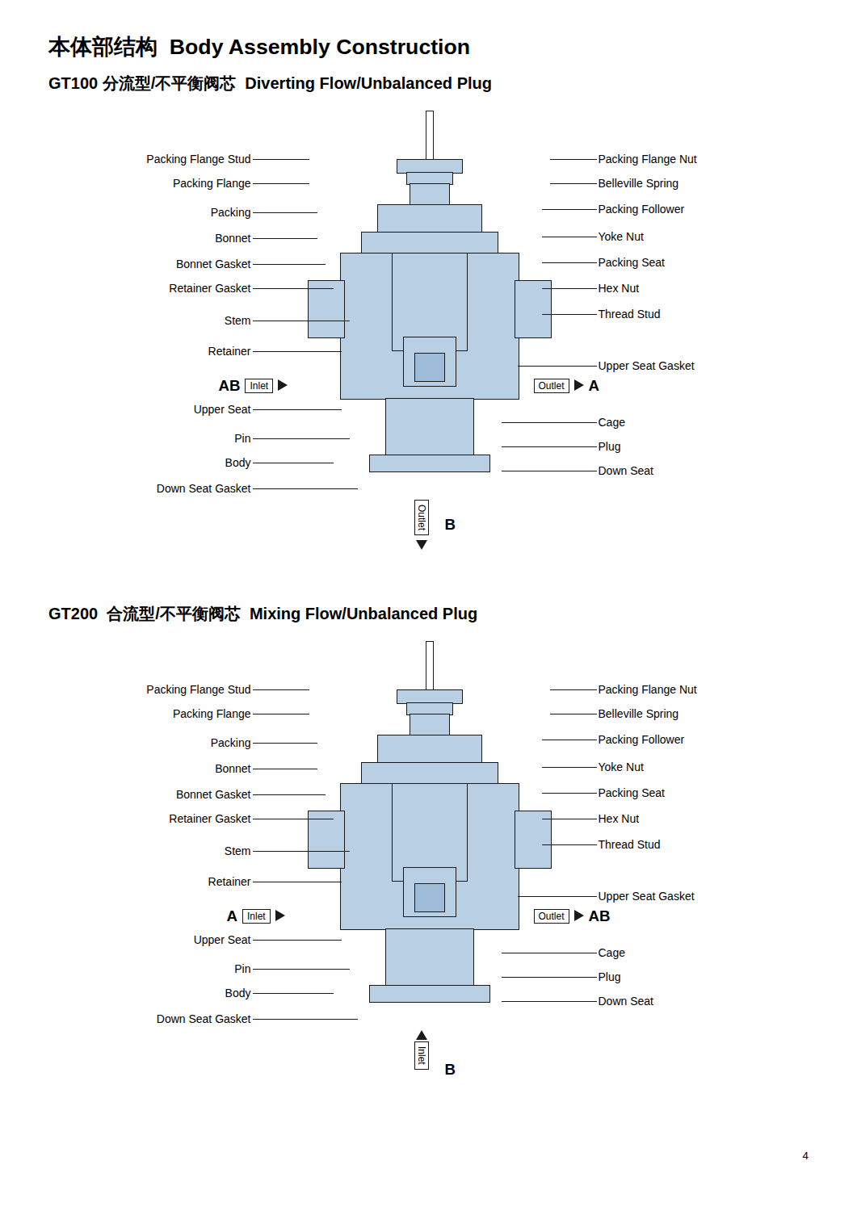本体部结构 Body Assembly Construction
GT100 分流型/不平衡阀芯 Diverting Flow/Unbalanced Plug
Packing Flange Stud
Packing Flange
Packing
Bonnet
Bonnet Gasket
Retainer Gasket
Stem
Retainer
Upper Seat
Pin
Body
Down Seat Gasket
Packing Flange Nut
Belleville Spring
Packing Follower
Yoke Nut
Packing Seat
Hex Nut
Thread Stud
Upper Seat Gasket
Cage
Plug
Down Seat
AB Inlet
Outlet A
Outlet
B
GT200 合流型/不平衡阀芯 Mixing Flow/Unbalanced Plug
Packing Flange Stud
Packing Flange
Packing
Bonnet
Bonnet Gasket
Retainer Gasket
Stem
Retainer
Upper Seat
Pin
Body
Down Seat Gasket
Packing Flange Nut
Belleville Spring
Packing Follower
Yoke Nut
Packing Seat
Hex Nut
Thread Stud
Upper Seat Gasket
Cage
Plug
Down Seat
A Inlet
Outlet AB
Inlet
B
4